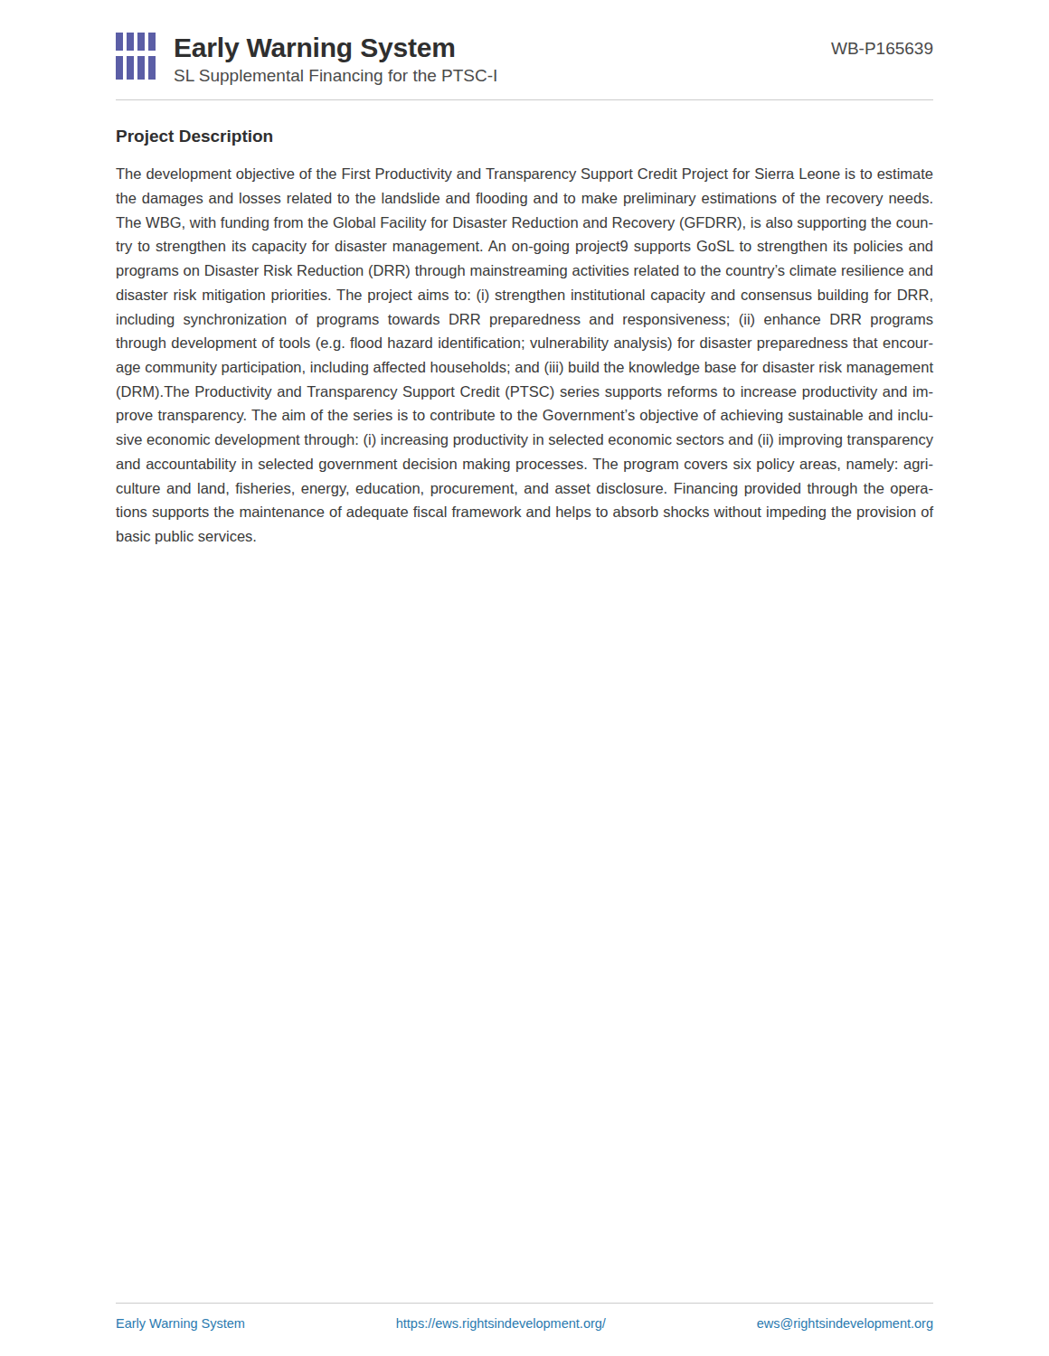Early Warning System
SL Supplemental Financing for the PTSC-I
WB-P165639
Project Description
The development objective of the First Productivity and Transparency Support Credit Project for Sierra Leone is to estimate the damages and losses related to the landslide and flooding and to make preliminary estimations of the recovery needs. The WBG, with funding from the Global Facility for Disaster Reduction and Recovery (GFDRR), is also supporting the country to strengthen its capacity for disaster management. An on-going project9 supports GoSL to strengthen its policies and programs on Disaster Risk Reduction (DRR) through mainstreaming activities related to the country’s climate resilience and disaster risk mitigation priorities. The project aims to: (i) strengthen institutional capacity and consensus building for DRR, including synchronization of programs towards DRR preparedness and responsiveness; (ii) enhance DRR programs through development of tools (e.g. flood hazard identification; vulnerability analysis) for disaster preparedness that encourage community participation, including affected households; and (iii) build the knowledge base for disaster risk management (DRM).The Productivity and Transparency Support Credit (PTSC) series supports reforms to increase productivity and improve transparency. The aim of the series is to contribute to the Government’s objective of achieving sustainable and inclusive economic development through: (i) increasing productivity in selected economic sectors and (ii) improving transparency and accountability in selected government decision making processes. The program covers six policy areas, namely: agriculture and land, fisheries, energy, education, procurement, and asset disclosure. Financing provided through the operations supports the maintenance of adequate fiscal framework and helps to absorb shocks without impeding the provision of basic public services.
Early Warning System
https://ews.rightsindevelopment.org/
ews@rightsindevelopment.org